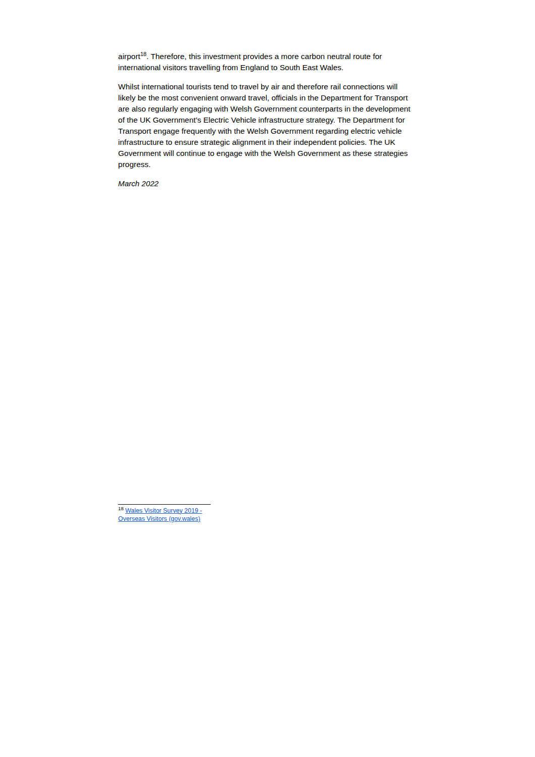airport18. Therefore, this investment provides a more carbon neutral route for international visitors travelling from England to South East Wales.
Whilst international tourists tend to travel by air and therefore rail connections will likely be the most convenient onward travel, officials in the Department for Transport are also regularly engaging with Welsh Government counterparts in the development of the UK Government’s Electric Vehicle infrastructure strategy. The Department for Transport engage frequently with the Welsh Government regarding electric vehicle infrastructure to ensure strategic alignment in their independent policies. The UK Government will continue to engage with the Welsh Government as these strategies progress.
March 2022
18 Wales Visitor Survey 2019 - Overseas Visitors (gov.wales)